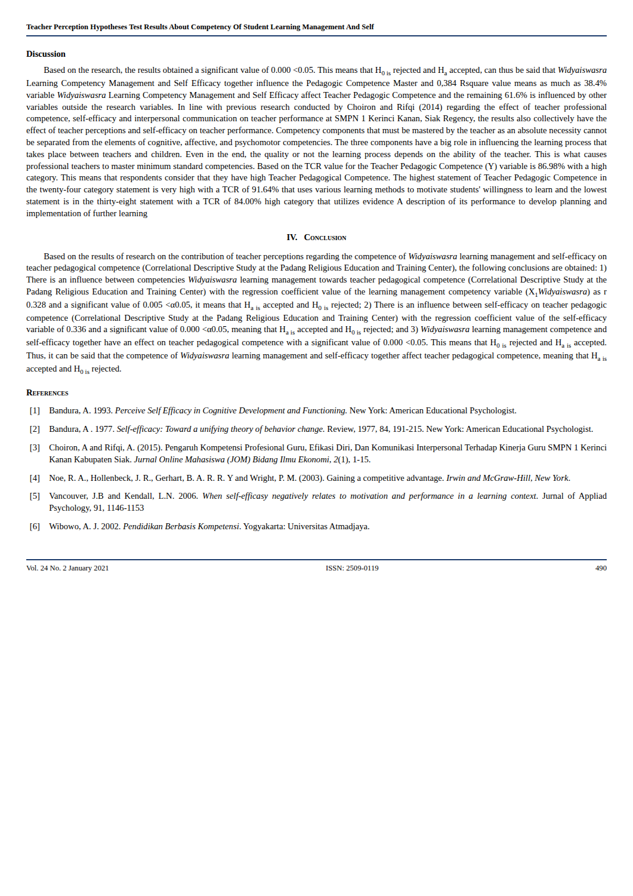Teacher Perception Hypotheses Test Results About Competency Of Student Learning Management And Self
Discussion
Based on the research, the results obtained a significant value of 0.000 <0.05. This means that H0 is rejected and Ha accepted, can thus be said that Widyaiswasra Learning Competency Management and Self Efficacy together influence the Pedagogic Competence Master and 0,384 Rsquare value means as much as 38.4% variable Widyaiswasra Learning Competency Management and Self Efficacy affect Teacher Pedagogic Competence and the remaining 61.6% is influenced by other variables outside the research variables. In line with previous research conducted by Choiron and Rifqi (2014) regarding the effect of teacher professional competence, self-efficacy and interpersonal communication on teacher performance at SMPN 1 Kerinci Kanan, Siak Regency, the results also collectively have the effect of teacher perceptions and self-efficacy on teacher performance. Competency components that must be mastered by the teacher as an absolute necessity cannot be separated from the elements of cognitive, affective, and psychomotor competencies. The three components have a big role in influencing the learning process that takes place between teachers and children. Even in the end, the quality or not the learning process depends on the ability of the teacher. This is what causes professional teachers to master minimum standard competencies. Based on the TCR value for the Teacher Pedagogic Competence (Y) variable is 86.98% with a high category. This means that respondents consider that they have high Teacher Pedagogical Competence. The highest statement of Teacher Pedagogic Competence in the twenty-four category statement is very high with a TCR of 91.64% that uses various learning methods to motivate students' willingness to learn and the lowest statement is in the thirty-eight statement with a TCR of 84.00% high category that utilizes evidence A description of its performance to develop planning and implementation of further learning
IV. Conclusion
Based on the results of research on the contribution of teacher perceptions regarding the competence of Widyaiswasra learning management and self-efficacy on teacher pedagogical competence (Correlational Descriptive Study at the Padang Religious Education and Training Center), the following conclusions are obtained: 1) There is an influence between competencies Widyaiswasra learning management towards teacher pedagogical competence (Correlational Descriptive Study at the Padang Religious Education and Training Center) with the regression coefficient value of the learning management competency variable (X1Widyaiswasra) as r 0.328 and a significant value of 0.005 <α0.05, it means that Ha is accepted and H0 is rejected; 2) There is an influence between self-efficacy on teacher pedagogic competence (Correlational Descriptive Study at the Padang Religious Education and Training Center) with the regression coefficient value of the self-efficacy variable of 0.336 and a significant value of 0.000 <α0.05, meaning that Ha is accepted and H0 is rejected; and 3) Widyaiswasra learning management competence and self-efficacy together have an effect on teacher pedagogical competence with a significant value of 0.000 <0.05. This means that H0 is rejected and Ha is accepted. Thus, it can be said that the competence of Widyaiswasra learning management and self-efficacy together affect teacher pedagogical competence, meaning that Ha is accepted and H0 is rejected.
References
Bandura, A. 1993. Perceive Self Efficacy in Cognitive Development and Functioning. New York: American Educational Psychologist.
Bandura, A . 1977. Self-efficacy: Toward a unifying theory of behavior change. Review, 1977, 84, 191-215. New York: American Educational Psychologist.
Choiron, A and Rifqi, A. (2015). Pengaruh Kompetensi Profesional Guru, Efikasi Diri, Dan Komunikasi Interpersonal Terhadap Kinerja Guru SMPN 1 Kerinci Kanan Kabupaten Siak. Jurnal Online Mahasiswa (JOM) Bidang Ilmu Ekonomi, 2(1), 1-15.
Noe, R. A., Hollenbeck, J. R., Gerhart, B. A. R. R. Y and Wright, P. M. (2003). Gaining a competitive advantage. Irwin and McGraw-Hill, New York.
Vancouver, J.B and Kendall, L.N. 2006. When self-efficasy negatively relates to motivation and performance in a learning context. Jurnal of Appliad Psychology, 91, 1146-1153
Wibowo, A. J. 2002. Pendidikan Berbasis Kompetensi. Yogyakarta: Universitas Atmadjaya.
Vol. 24 No. 2 January 2021 ISSN: 2509-0119 490